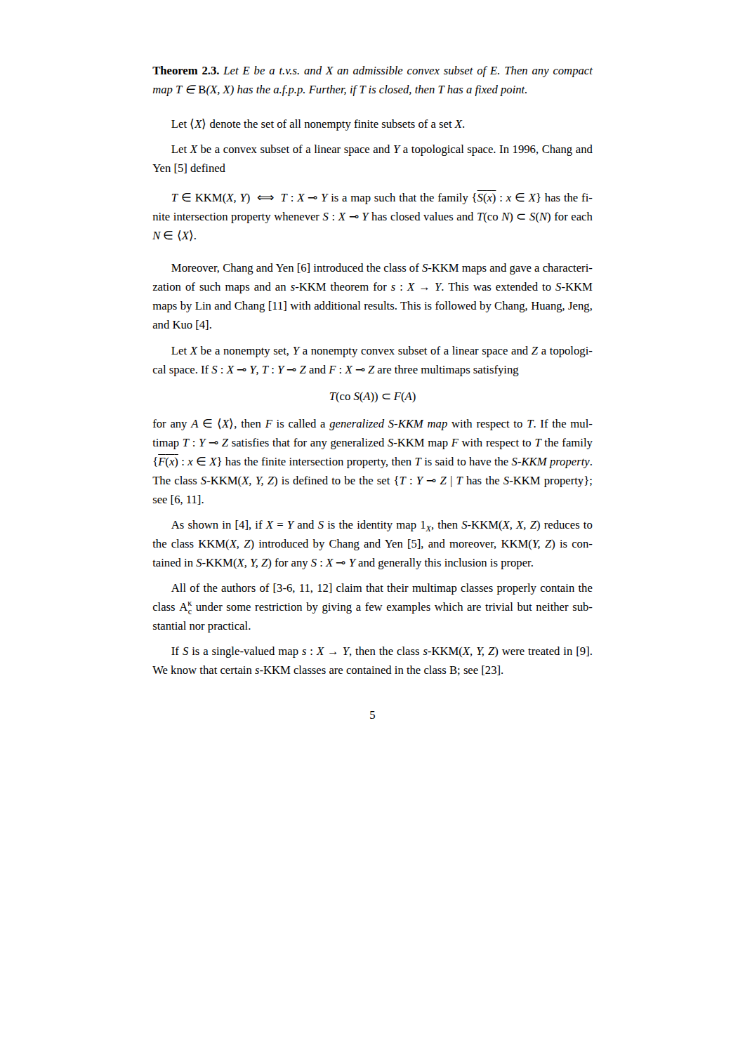Theorem 2.3. Let E be a t.v.s. and X an admissible convex subset of E. Then any compact map T ∈ B(X, X) has the a.f.p.p. Further, if T is closed, then T has a fixed point.
Let ⟨X⟩ denote the set of all nonempty finite subsets of a set X.
Let X be a convex subset of a linear space and Y a topological space. In 1996, Chang and Yen [5] defined
T ∈ KKM(X, Y) ⟺ T : X ⊸ Y is a map such that the family {S(x) : x ∈ X} has the finite intersection property whenever S : X ⊸ Y has closed values and T(co N) ⊂ S(N) for each N ∈ ⟨X⟩.
Moreover, Chang and Yen [6] introduced the class of S-KKM maps and gave a characterization of such maps and an s-KKM theorem for s : X → Y. This was extended to S-KKM maps by Lin and Chang [11] with additional results. This is followed by Chang, Huang, Jeng, and Kuo [4].
Let X be a nonempty set, Y a nonempty convex subset of a linear space and Z a topological space. If S : X ⊸ Y, T : Y ⊸ Z and F : X ⊸ Z are three multimaps satisfying
T(co S(A)) ⊂ F(A)
for any A ∈ ⟨X⟩, then F is called a generalized S-KKM map with respect to T. If the multimap T : Y ⊸ Z satisfies that for any generalized S-KKM map F with respect to T the family {F(x) : x ∈ X} has the finite intersection property, then T is said to have the S-KKM property. The class S-KKM(X, Y, Z) is defined to be the set {T : Y ⊸ Z | T has the S-KKM property}; see [6, 11].
As shown in [4], if X = Y and S is the identity map 1X, then S-KKM(X, X, Z) reduces to the class KKM(X, Z) introduced by Chang and Yen [5], and moreover, KKM(Y, Z) is contained in S-KKM(X, Y, Z) for any S : X ⊸ Y and generally this inclusion is proper.
All of the authors of [3-6, 11, 12] claim that their multimap classes properly contain the class Aκc under some restriction by giving a few examples which are trivial but neither substantial nor practical.
If S is a single-valued map s : X → Y, then the class s-KKM(X, Y, Z) were treated in [9]. We know that certain s-KKM classes are contained in the class B; see [23].
5